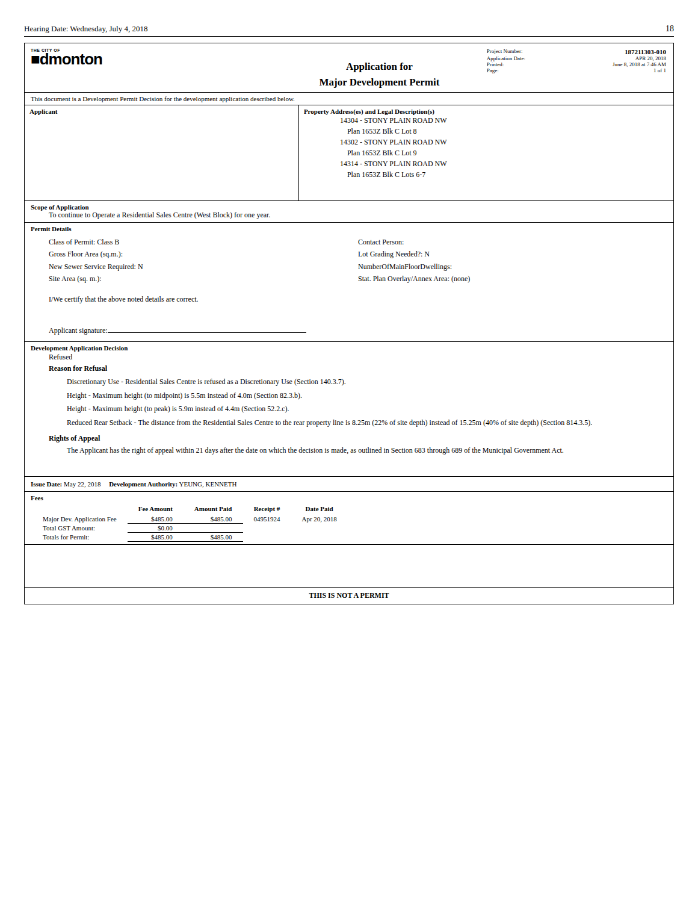Hearing Date: Wednesday, July 4, 2018
18
THE CITY OF ■dmonton
Application for
Major Development Permit
| Project Number: | 187211303-010 |
| Application Date: | APR 20, 2018 |
| Printed: | June 8, 2018 at 7:46 AM |
| Page: | 1 of 1 |
This document is a Development Permit Decision for the development application described below.
Applicant
Property Address(es) and Legal Description(s)
14304 - STONY PLAIN ROAD NW
Plan 1653Z Blk C Lot 8
14302 - STONY PLAIN ROAD NW
Plan 1653Z Blk C Lot 9
14314 - STONY PLAIN ROAD NW
Plan 1653Z Blk C Lots 6-7
Scope of Application
To continue to Operate a Residential Sales Centre (West Block) for one year.
Permit Details
Class of Permit: Class B
Gross Floor Area (sq.m.):
New Sewer Service Required: N
Site Area (sq. m.):
Contact Person:
Lot Grading Needed?: N
NumberOfMainFloorDwellings:
Stat. Plan Overlay/Annex Area: (none)
I/We certify that the above noted details are correct.
Applicant signature:
Development Application Decision
Refused
Reason for Refusal
Discretionary Use - Residential Sales Centre is refused as a Discretionary Use (Section 140.3.7).
Height - Maximum height (to midpoint) is 5.5m instead of 4.0m (Section 82.3.b).
Height - Maximum height (to peak) is 5.9m instead of 4.4m (Section 52.2.c).
Reduced Rear Setback - The distance from the Residential Sales Centre to the rear property line is 8.25m (22% of site depth) instead of 15.25m (40% of site depth) (Section 814.3.5).
Rights of Appeal
The Applicant has the right of appeal within 21 days after the date on which the decision is made, as outlined in Section 683 through 689 of the Municipal Government Act.
Issue Date: May 22, 2018 Development Authority: YEUNG, KENNETH
Fees
| | Fee Amount | Amount Paid | Receipt # | Date Paid |
| --- | --- | --- | --- | --- |
| Major Dev. Application Fee | $485.00 | $485.00 | 04951924 | Apr 20, 2018 |
| Total GST Amount: | $0.00 | | | |
| Totals for Permit: | $485.00 | $485.00 | | |
THIS IS NOT A PERMIT